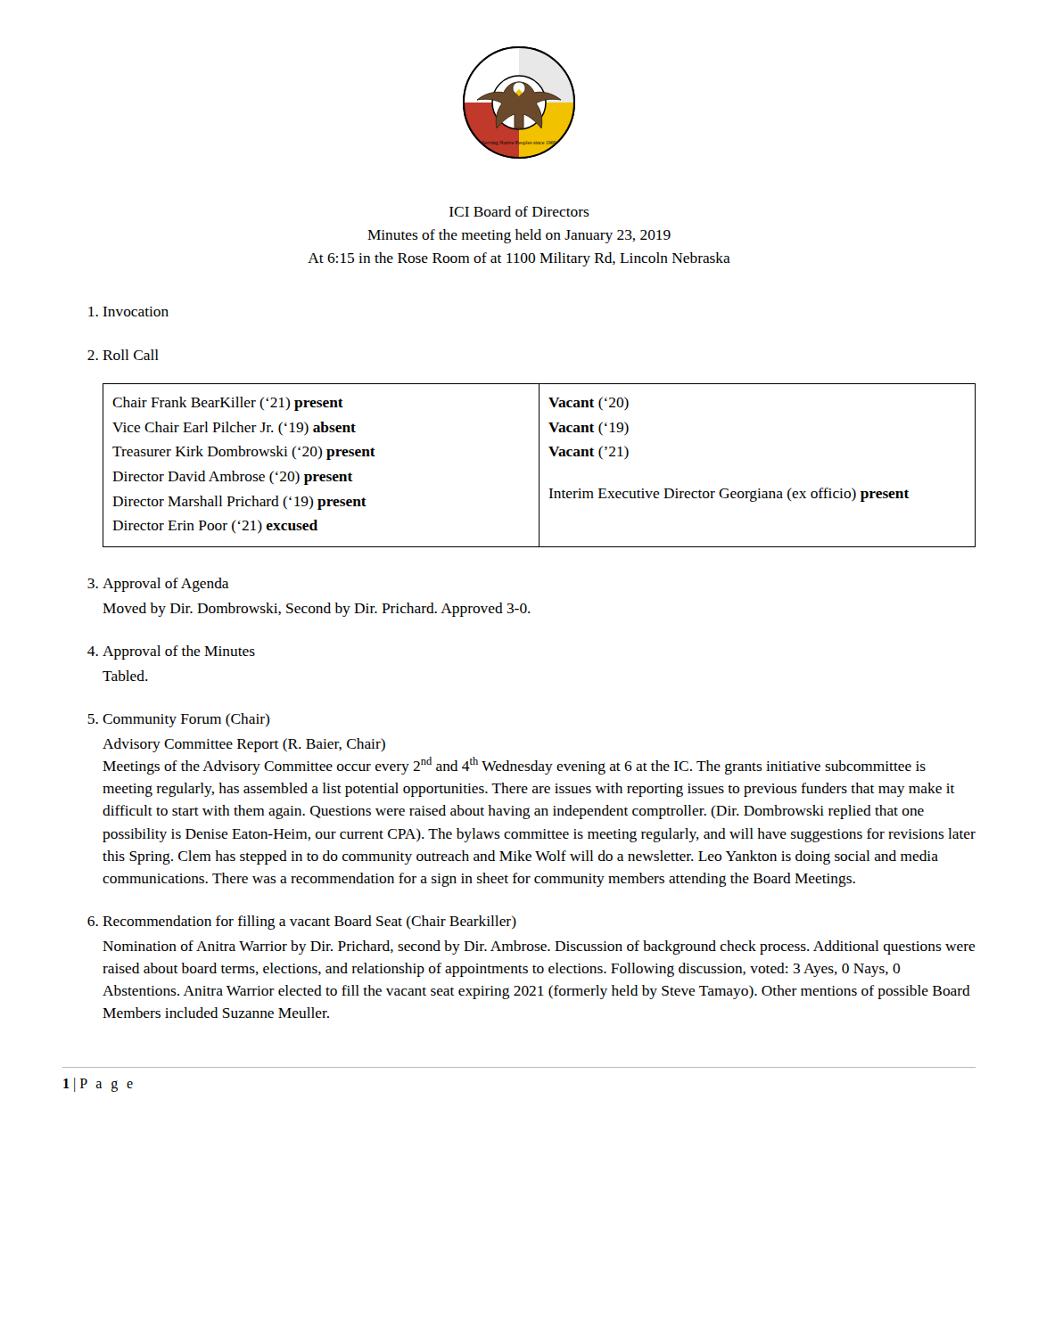Serving Native Peoples since 1969
ICI Board of Directors
Minutes of the meeting held on January 23, 2019
At 6:15 in the Rose Room of at 1100 Military Rd, Lincoln Nebraska
Invocation
Roll Call
| Chair Frank BearKiller (‘21) present Vice Chair Earl Pilcher Jr. (‘19) absent Treasurer Kirk Dombrowski (‘20) present Director David Ambrose (‘20) present Director Marshall Prichard (‘19) present Director Erin Poor (‘21) excused | Vacant (‘20) Vacant (‘19) Vacant (’21) Interim Executive Director Georgiana (ex officio) present |
Approval of Agenda
Moved by Dir. Dombrowski, Second by Dir. Prichard. Approved 3-0.
Approval of the Minutes
Tabled.
Community Forum (Chair)
Advisory Committee Report (R. Baier, Chair)
Meetings of the Advisory Committee occur every 2nd and 4th Wednesday evening at 6 at the IC. The grants initiative subcommittee is meeting regularly, has assembled a list potential opportunities. There are issues with reporting issues to previous funders that may make it difficult to start with them again. Questions were raised about having an independent comptroller. (Dir. Dombrowski replied that one possibility is Denise Eaton-Heim, our current CPA). The bylaws committee is meeting regularly, and will have suggestions for revisions later this Spring. Clem has stepped in to do community outreach and Mike Wolf will do a newsletter. Leo Yankton is doing social and media communications. There was a recommendation for a sign in sheet for community members attending the Board Meetings.
Recommendation for filling a vacant Board Seat (Chair Bearkiller)
Nomination of Anitra Warrior by Dir. Prichard, second by Dir. Ambrose. Discussion of background check process. Additional questions were raised about board terms, elections, and relationship of appointments to elections. Following discussion, voted: 3 Ayes, 0 Nays, 0 Abstentions. Anitra Warrior elected to fill the vacant seat expiring 2021 (formerly held by Steve Tamayo). Other mentions of possible Board Members included Suzanne Meuller.
1 | P a g e